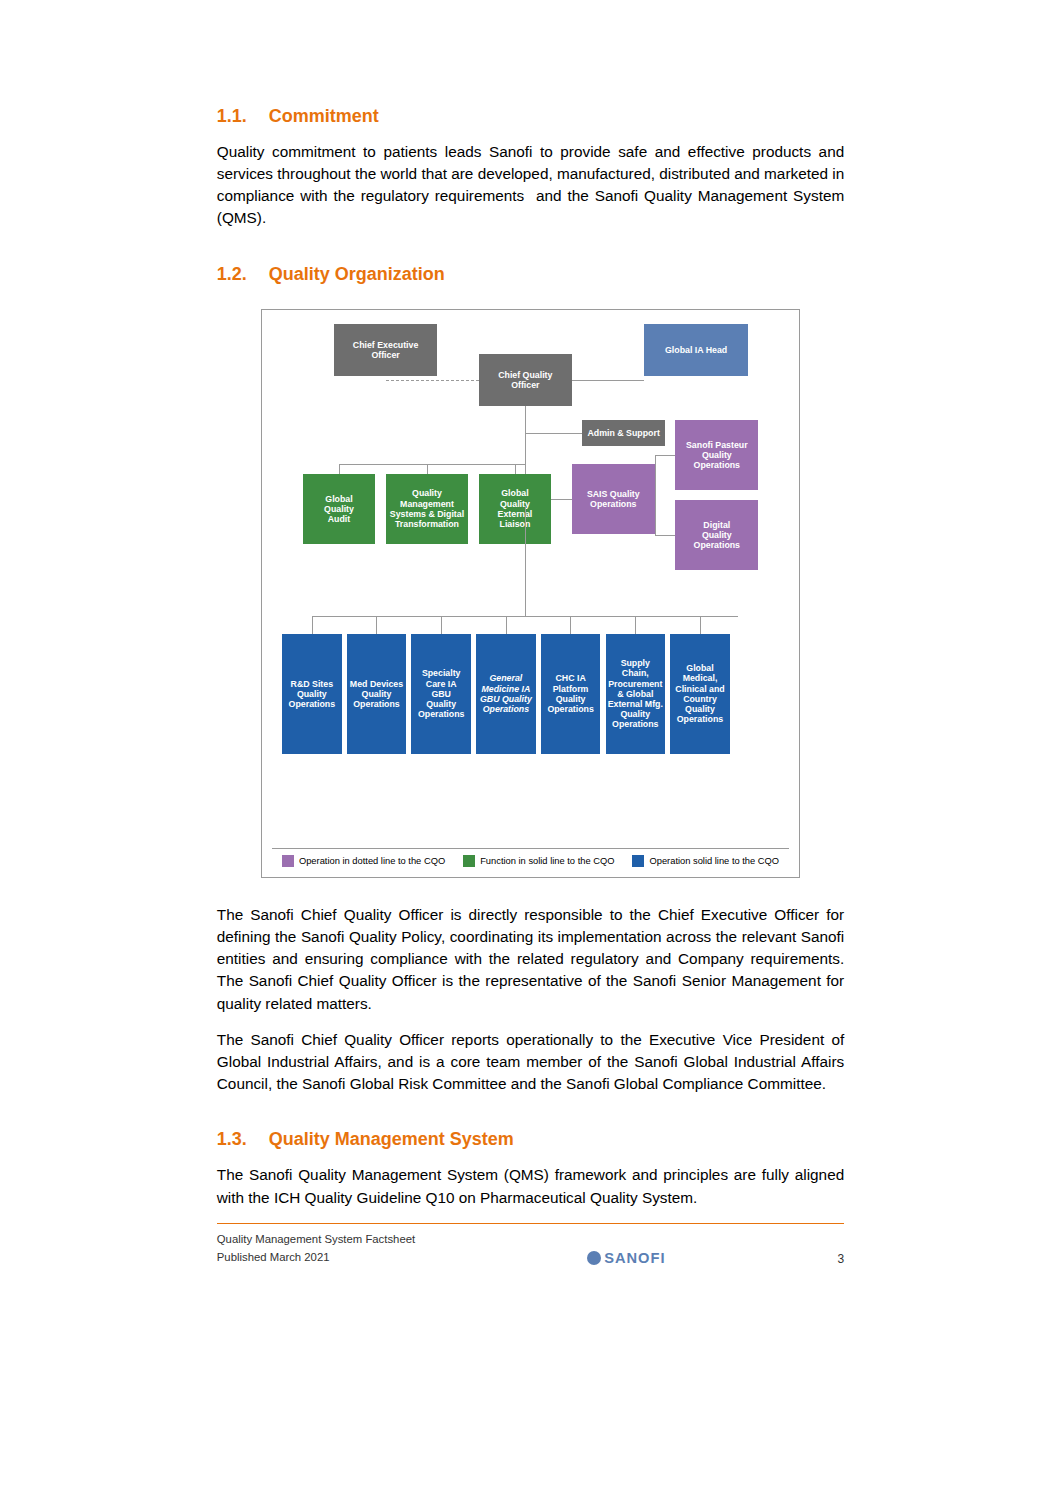1.1. Commitment
Quality commitment to patients leads Sanofi to provide safe and effective products and services throughout the world that are developed, manufactured, distributed and marketed in compliance with the regulatory requirements and the Sanofi Quality Management System (QMS).
1.2. Quality Organization
Chief Executive
Officer
Global IA Head
Chief Quality
Officer
Admin & Support
Sanofi Pasteur
Quality
Operations
SAIS Quality
Operations
Digital
Quality
Operations
Global
Quality
Audit
Quality
Management
Systems & Digital
Transformation
Global
Quality
External
Liaison
R&D Sites
Quality
Operations
Med Devices
Quality
Operations
Specialty
Care IA
GBU
Quality
Operations
General
Medicine IA
GBU Quality
Operations
CHC IA
Platform
Quality
Operations
Supply Chain,
Procurement
& Global
External Mfg.
Quality
Operations
Global Medical,
Clinical and
Country
Quality
Operations
Operation in dotted line to the CQO
Function in solid line to the CQO
Operation solid line to the CQO
The Sanofi Chief Quality Officer is directly responsible to the Chief Executive Officer for defining the Sanofi Quality Policy, coordinating its implementation across the relevant Sanofi entities and ensuring compliance with the related regulatory and Company requirements. The Sanofi Chief Quality Officer is the representative of the Sanofi Senior Management for quality related matters.
The Sanofi Chief Quality Officer reports operationally to the Executive Vice President of Global Industrial Affairs, and is a core team member of the Sanofi Global Industrial Affairs Council, the Sanofi Global Risk Committee and the Sanofi Global Compliance Committee.
1.3. Quality Management System
The Sanofi Quality Management System (QMS) framework and principles are fully aligned with the ICH Quality Guideline Q10 on Pharmaceutical Quality System.
Quality Management System Factsheet
Published March 2021
SANOFI
3